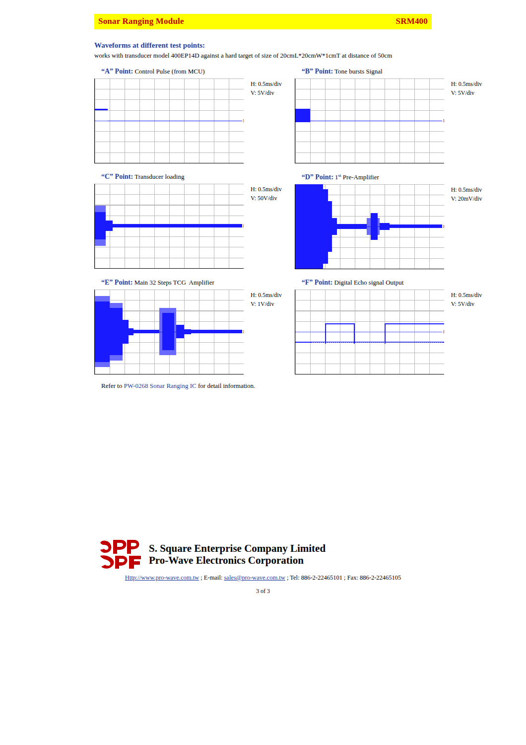Sonar Ranging Module SRM400
Waveforms at different test points:
works with transducer model 400EP14D against a hard target of size of 20cmL*20cmW*1cmT at distance of 50cm
“A” Point: Control Pulse (from MCU)
H: 0.5ms/div
V: 5V/div
“B” Point: Tone bursts Signal
H: 0.5ms/div
V: 5V/div
“C” Point: Transducer loading
H: 0.5ms/div
V: 50V/div
“D” Point: 1st Pre-Amplifier
H: 0.5ms/div
V: 20mV/div
“E” Point: Main 32 Steps TCG Amplifier
H: 0.5ms/div
V: 1V/div
“F” Point: Digital Echo signal Output
H: 0.5ms/div
V: 5V/div
Refer to PW-0268 Sonar Ranging IC for detail information.
S. Square Enterprise Company Limited
Pro-Wave Electronics Corporation
Http://www.pro-wave.com.tw ; E-mail: sales@pro-wave.com.tw ; Tel: 886-2-22465101 ; Fax: 886-2-22465105
3 of 3